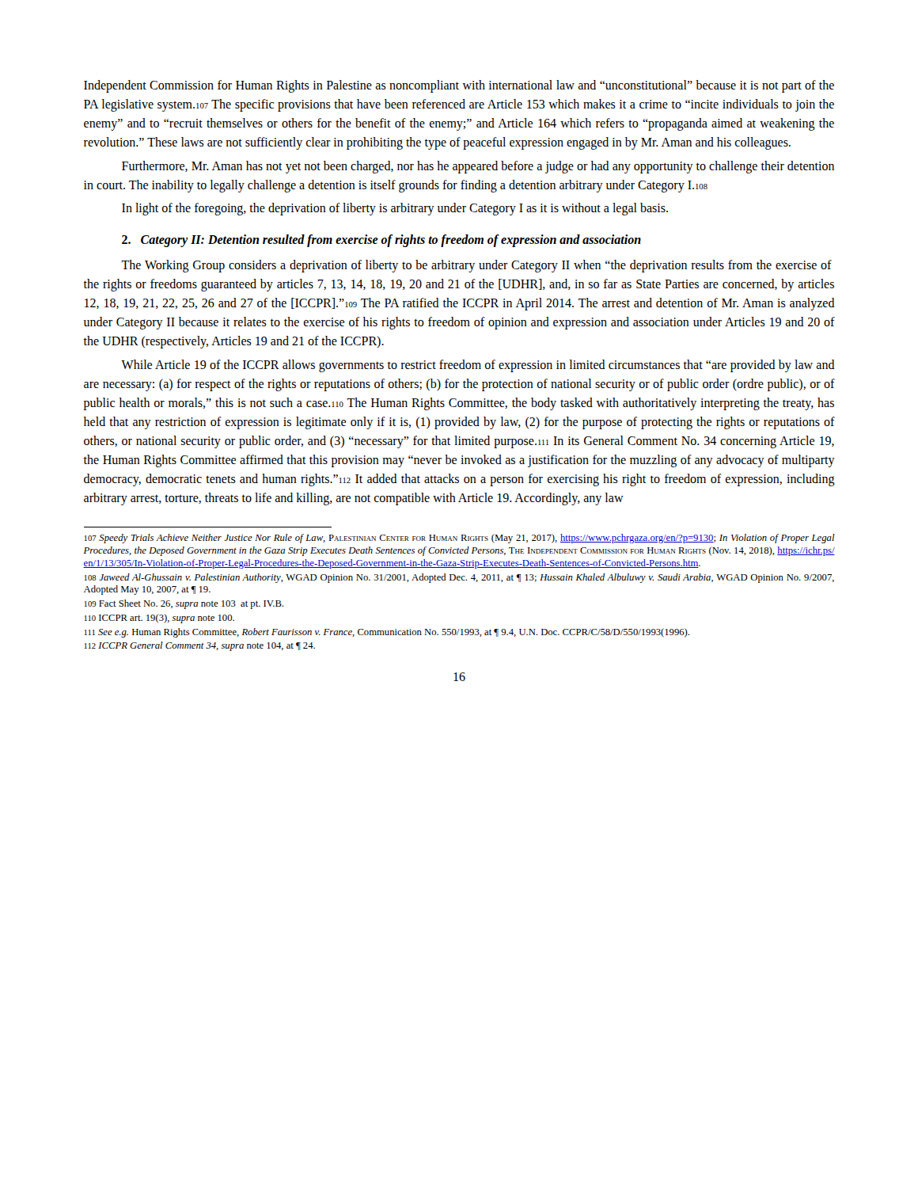Independent Commission for Human Rights in Palestine as noncompliant with international law and “unconstitutional” because it is not part of the PA legislative system.107 The specific provisions that have been referenced are Article 153 which makes it a crime to “incite individuals to join the enemy” and to “recruit themselves or others for the benefit of the enemy;” and Article 164 which refers to “propaganda aimed at weakening the revolution.” These laws are not sufficiently clear in prohibiting the type of peaceful expression engaged in by Mr. Aman and his colleagues.
Furthermore, Mr. Aman has not yet not been charged, nor has he appeared before a judge or had any opportunity to challenge their detention in court. The inability to legally challenge a detention is itself grounds for finding a detention arbitrary under Category I.108
In light of the foregoing, the deprivation of liberty is arbitrary under Category I as it is without a legal basis.
2. Category II: Detention resulted from exercise of rights to freedom of expression and association
The Working Group considers a deprivation of liberty to be arbitrary under Category II when “the deprivation results from the exercise of the rights or freedoms guaranteed by articles 7, 13, 14, 18, 19, 20 and 21 of the [UDHR], and, in so far as State Parties are concerned, by articles 12, 18, 19, 21, 22, 25, 26 and 27 of the [ICCPR].”109 The PA ratified the ICCPR in April 2014. The arrest and detention of Mr. Aman is analyzed under Category II because it relates to the exercise of his rights to freedom of opinion and expression and association under Articles 19 and 20 of the UDHR (respectively, Articles 19 and 21 of the ICCPR).
While Article 19 of the ICCPR allows governments to restrict freedom of expression in limited circumstances that “are provided by law and are necessary: (a) for respect of the rights or reputations of others; (b) for the protection of national security or of public order (ordre public), or of public health or morals,” this is not such a case.110 The Human Rights Committee, the body tasked with authoritatively interpreting the treaty, has held that any restriction of expression is legitimate only if it is, (1) provided by law, (2) for the purpose of protecting the rights or reputations of others, or national security or public order, and (3) “necessary” for that limited purpose.111 In its General Comment No. 34 concerning Article 19, the Human Rights Committee affirmed that this provision may “never be invoked as a justification for the muzzling of any advocacy of multiparty democracy, democratic tenets and human rights.”112 It added that attacks on a person for exercising his right to freedom of expression, including arbitrary arrest, torture, threats to life and killing, are not compatible with Article 19. Accordingly, any law
107 Speedy Trials Achieve Neither Justice Nor Rule of Law, Palestinian Center for Human Rights (May 21, 2017), https://www.pchrgaza.org/en/?p=9130; In Violation of Proper Legal Procedures, the Deposed Government in the Gaza Strip Executes Death Sentences of Convicted Persons, The Independent Commission for Human Rights (Nov. 14, 2018), https://ichr.ps/en/1/13/305/In-Violation-of-Proper-Legal-Procedures-the-Deposed-Government-in-the-Gaza-Strip-Executes-Death-Sentences-of-Convicted-Persons.htm.
108 Jaweed Al-Ghussain v. Palestinian Authority, WGAD Opinion No. 31/2001, Adopted Dec. 4, 2011, at ¶ 13; Hussain Khaled Albuluwy v. Saudi Arabia, WGAD Opinion No. 9/2007, Adopted May 10, 2007, at ¶ 19.
109 Fact Sheet No. 26, supra note 103 at pt. IV.B.
110 ICCPR art. 19(3), supra note 100.
111 See e.g. Human Rights Committee, Robert Faurisson v. France, Communication No. 550/1993, at ¶ 9.4, U.N. Doc. CCPR/C/58/D/550/1993(1996).
112 ICCPR General Comment 34, supra note 104, at ¶ 24.
16